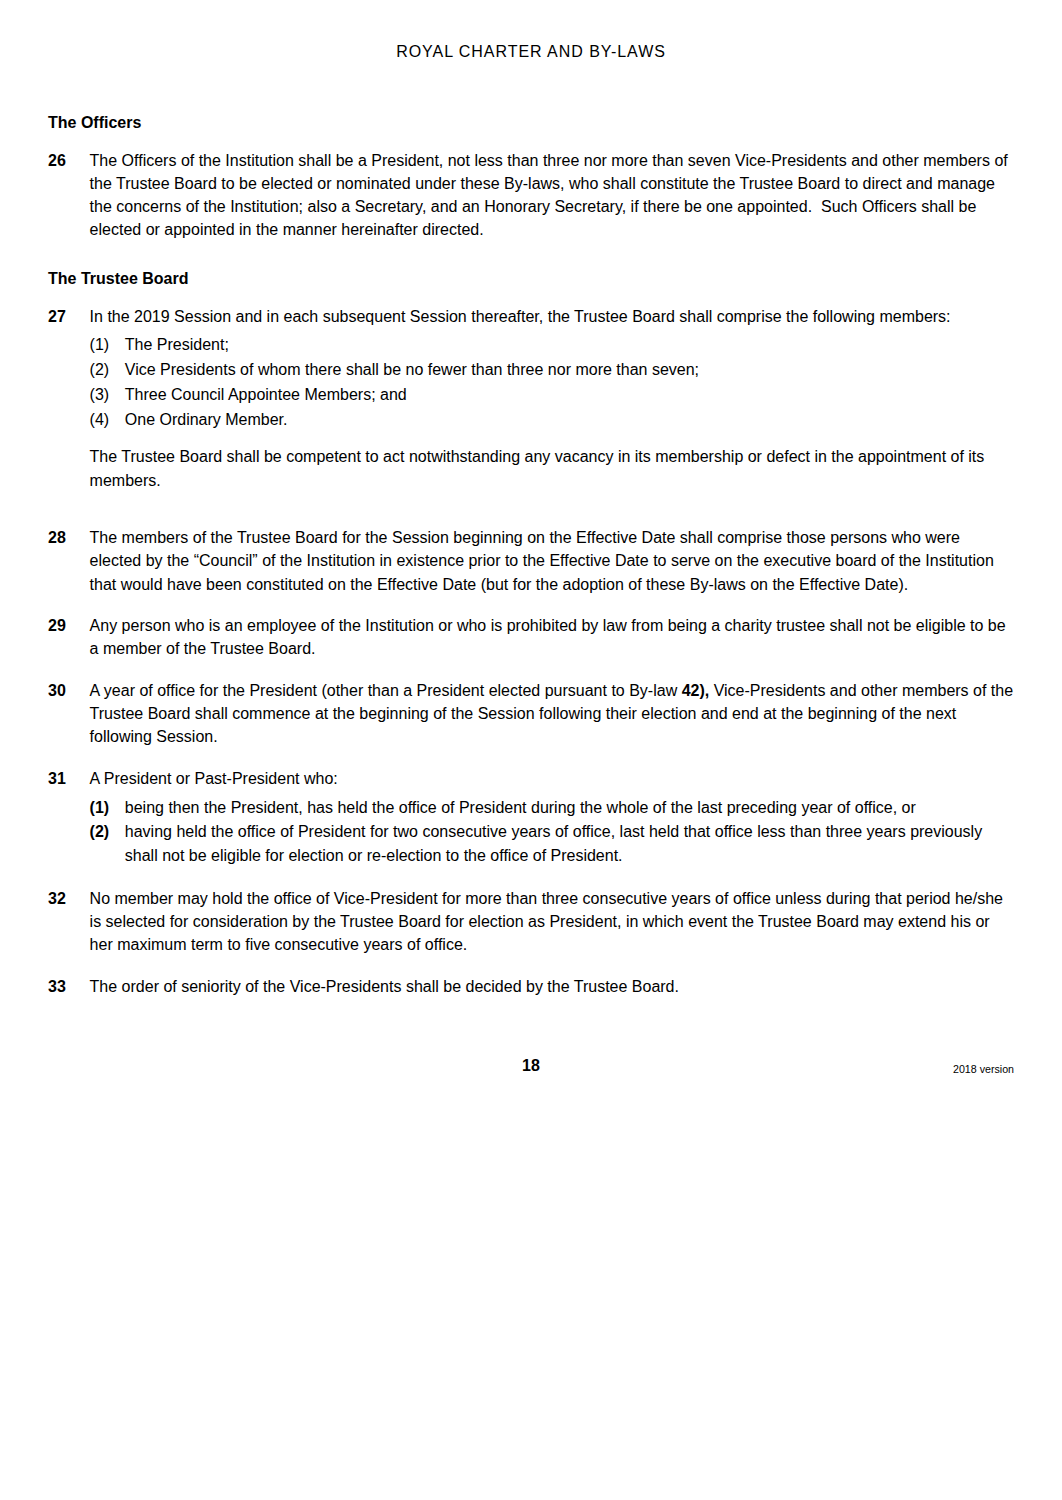ROYAL CHARTER AND BY-LAWS
The Officers
26 The Officers of the Institution shall be a President, not less than three nor more than seven Vice-Presidents and other members of the Trustee Board to be elected or nominated under these By-laws, who shall constitute the Trustee Board to direct and manage the concerns of the Institution; also a Secretary, and an Honorary Secretary, if there be one appointed. Such Officers shall be elected or appointed in the manner hereinafter directed.
The Trustee Board
27 In the 2019 Session and in each subsequent Session thereafter, the Trustee Board shall comprise the following members:
(1) The President;
(2) Vice Presidents of whom there shall be no fewer than three nor more than seven;
(3) Three Council Appointee Members; and
(4) One Ordinary Member.
The Trustee Board shall be competent to act notwithstanding any vacancy in its membership or defect in the appointment of its members.
28 The members of the Trustee Board for the Session beginning on the Effective Date shall comprise those persons who were elected by the “Council” of the Institution in existence prior to the Effective Date to serve on the executive board of the Institution that would have been constituted on the Effective Date (but for the adoption of these By-laws on the Effective Date).
29 Any person who is an employee of the Institution or who is prohibited by law from being a charity trustee shall not be eligible to be a member of the Trustee Board.
30 A year of office for the President (other than a President elected pursuant to By-law 42), Vice-Presidents and other members of the Trustee Board shall commence at the beginning of the Session following their election and end at the beginning of the next following Session.
31 A President or Past-President who:
(1) being then the President, has held the office of President during the whole of the last preceding year of office, or
(2) having held the office of President for two consecutive years of office, last held that office less than three years previously shall not be eligible for election or re-election to the office of President.
32 No member may hold the office of Vice-President for more than three consecutive years of office unless during that period he/she is selected for consideration by the Trustee Board for election as President, in which event the Trustee Board may extend his or her maximum term to five consecutive years of office.
33 The order of seniority of the Vice-Presidents shall be decided by the Trustee Board.
18 2018 version